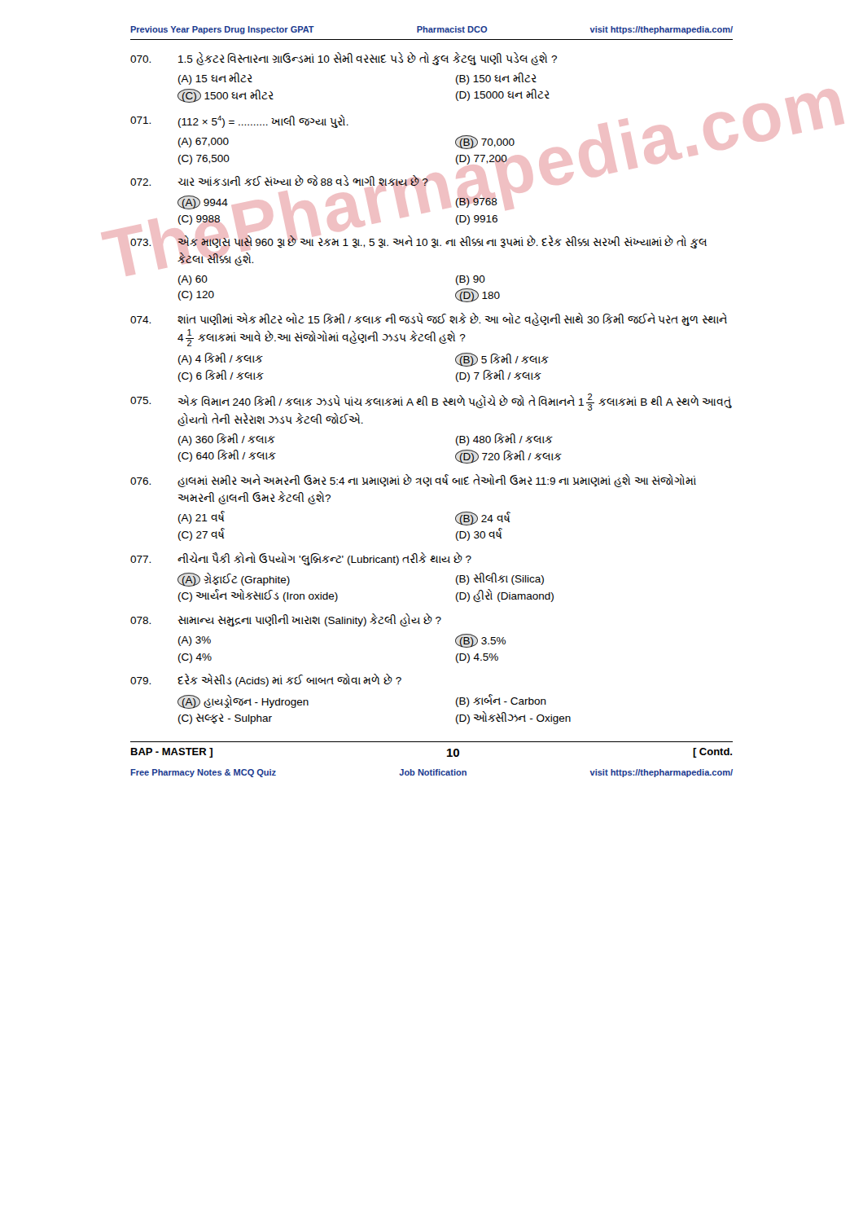Previous Year Papers Drug Inspector GPAT
Pharmacist DCO
visit https://thepharmapedia.com/
ThePharmapedia.com
070.
1.5 હેકટર વિસ્તારના ગ્રાઉન્ડમાં 10 સેમી વરસાદ પડે છે તો કુલ કેટલુ પાણી પડેલ હશે ?
(A) 15 ઘન મીટર
(B) 150 ઘન મીટર
(C) 1500 ઘન મીટર
(D) 15000 ઘન મીટર
071.
(112 × 54) = .......... ખાલી જગ્યા પુરો.
(A) 67,000
(B) 70,000
(C) 76,500
(D) 77,200
072.
ચાર આંકડાની કઈ સંખ્યા છે જે 88 વડે ભાગી શકાય છે ?
(A) 9944
(B) 9768
(C) 9988
(D) 9916
073.
એક માણસ પાસે 960 રૂા છે આ રકમ 1 રૂા., 5 રૂા. અને 10 રૂા. ના સીક્કા ના રૂપમાં છે. દરેક સીક્કા સરખી સંખ્યામાં છે તો કુલ કેટલા સીક્કા હશે.
(A) 60
(B) 90
(C) 120
(D) 180
074.
શાંત પાણીમાં એક મીટર બોટ 15 કિમી / કલાક ની જડપે જઈ શકે છે. આ બોટ વહેણની સાથે 30 કિમી જઈને પરત મુળ સ્થાને 412 કલાકમાં આવે છે.આ સંજોગોમાં વહેણની ઝડપ કેટલી હશે ?
(A) 4 કિમી / કલાક
(B) 5 કિમી / કલાક
(C) 6 કિમી / કલાક
(D) 7 કિમી / કલાક
075.
એક વિમાન 240 કિમી / કલાક ઝડપે પાંચ કલાકમાં A થી B સ્થળે પહોંચે છે જો તે વિમાનને 123 કલાકમાં B થી A સ્થળે આવતું હોયતો તેની સરેરાશ ઝડપ કેટલી જોઈએ.
(A) 360 કિમી / કલાક
(B) 480 કિમી / કલાક
(C) 640 કિમી / કલાક
(D) 720 કિમી / કલાક
076.
હાલમાં સમીર અને અમરની ઉમર 5:4 ના પ્રમાણમાં છે ત્રણ વર્ષ બાદ તેઓની ઉમર 11:9 ના પ્રમાણમાં હશે આ સંજોગોમાં અમરની હાલની ઉમર કેટલી હશે?
(A) 21 વર્ષ
(B) 24 વર્ષ
(C) 27 વર્ષ
(D) 30 વર્ષ
077.
નીચેના પૈકી કોનો ઉપયોગ 'લુબ્રિકન્ટ' (Lubricant) તરીકે થાય છે ?
(A) ગ્રેફાઈટ (Graphite)
(B) સીલીકા (Silica)
(C) આર્યન ઓક્સાઈડ (Iron oxide)
(D) હીરો (Diamaond)
078.
સામાન્ય સમુદ્રના પાણીની ખારાશ (Salinity) કેટલી હોય છે ?
(A) 3%
(B) 3.5%
(C) 4%
(D) 4.5%
079.
દરેક એસીડ (Acids) માં કઈ બાબત જોવા મળે છે ?
(A) હાયડ્રોજન - Hydrogen
(B) કાર્બન - Carbon
(C) સલ્ફર - Sulphar
(D) ઓક્સીઝન - Oxigen
BAP - MASTER ]
10
[ Contd.
Free Pharmacy Notes & MCQ Quiz
Job Notification
visit https://thepharmapedia.com/